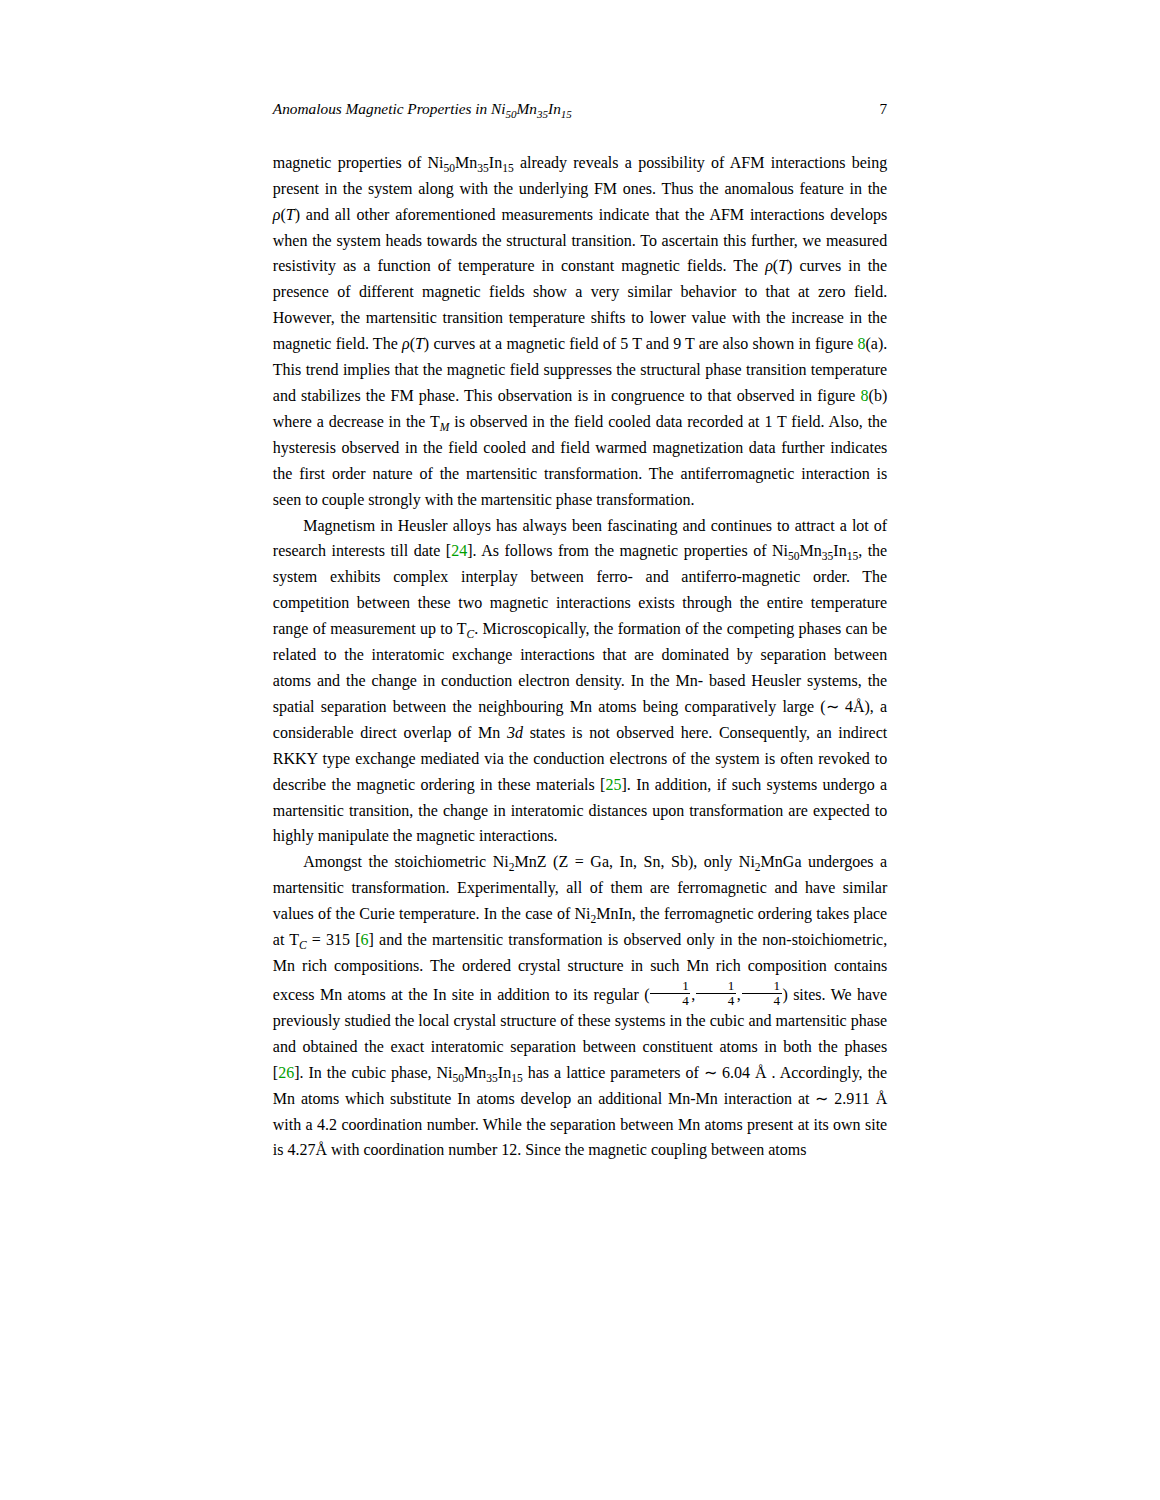Anomalous Magnetic Properties in Ni50Mn35In15 7
magnetic properties of Ni50Mn35In15 already reveals a possibility of AFM interactions being present in the system along with the underlying FM ones. Thus the anomalous feature in the ρ(T) and all other aforementioned measurements indicate that the AFM interactions develops when the system heads towards the structural transition. To ascertain this further, we measured resistivity as a function of temperature in constant magnetic fields. The ρ(T) curves in the presence of different magnetic fields show a very similar behavior to that at zero field. However, the martensitic transition temperature shifts to lower value with the increase in the magnetic field. The ρ(T) curves at a magnetic field of 5 T and 9 T are also shown in figure 8(a). This trend implies that the magnetic field suppresses the structural phase transition temperature and stabilizes the FM phase. This observation is in congruence to that observed in figure 8(b) where a decrease in the TM is observed in the field cooled data recorded at 1 T field. Also, the hysteresis observed in the field cooled and field warmed magnetization data further indicates the first order nature of the martensitic transformation. The antiferromagnetic interaction is seen to couple strongly with the martensitic phase transformation.
Magnetism in Heusler alloys has always been fascinating and continues to attract a lot of research interests till date [24]. As follows from the magnetic properties of Ni50Mn35In15, the system exhibits complex interplay between ferro- and antiferro-magnetic order. The competition between these two magnetic interactions exists through the entire temperature range of measurement up to TC. Microscopically, the formation of the competing phases can be related to the interatomic exchange interactions that are dominated by separation between atoms and the change in conduction electron density. In the Mn- based Heusler systems, the spatial separation between the neighbouring Mn atoms being comparatively large (∼ 4Å), a considerable direct overlap of Mn 3d states is not observed here. Consequently, an indirect RKKY type exchange mediated via the conduction electrons of the system is often revoked to describe the magnetic ordering in these materials [25]. In addition, if such systems undergo a martensitic transition, the change in interatomic distances upon transformation are expected to highly manipulate the magnetic interactions.
Amongst the stoichiometric Ni2MnZ (Z = Ga, In, Sn, Sb), only Ni2MnGa undergoes a martensitic transformation. Experimentally, all of them are ferromagnetic and have similar values of the Curie temperature. In the case of Ni2MnIn, the ferromagnetic ordering takes place at TC = 315 [6] and the martensitic transformation is observed only in the non-stoichiometric, Mn rich compositions. The ordered crystal structure in such Mn rich composition contains excess Mn atoms at the In site in addition to its regular (14,14,14) sites. We have previously studied the local crystal structure of these systems in the cubic and martensitic phase and obtained the exact interatomic separation between constituent atoms in both the phases [26]. In the cubic phase, Ni50Mn35In15 has a lattice parameters of ∼ 6.04 Å . Accordingly, the Mn atoms which substitute In atoms develop an additional Mn-Mn interaction at ∼ 2.911 Å with a 4.2 coordination number. While the separation between Mn atoms present at its own site is 4.27Å with coordination number 12. Since the magnetic coupling between atoms